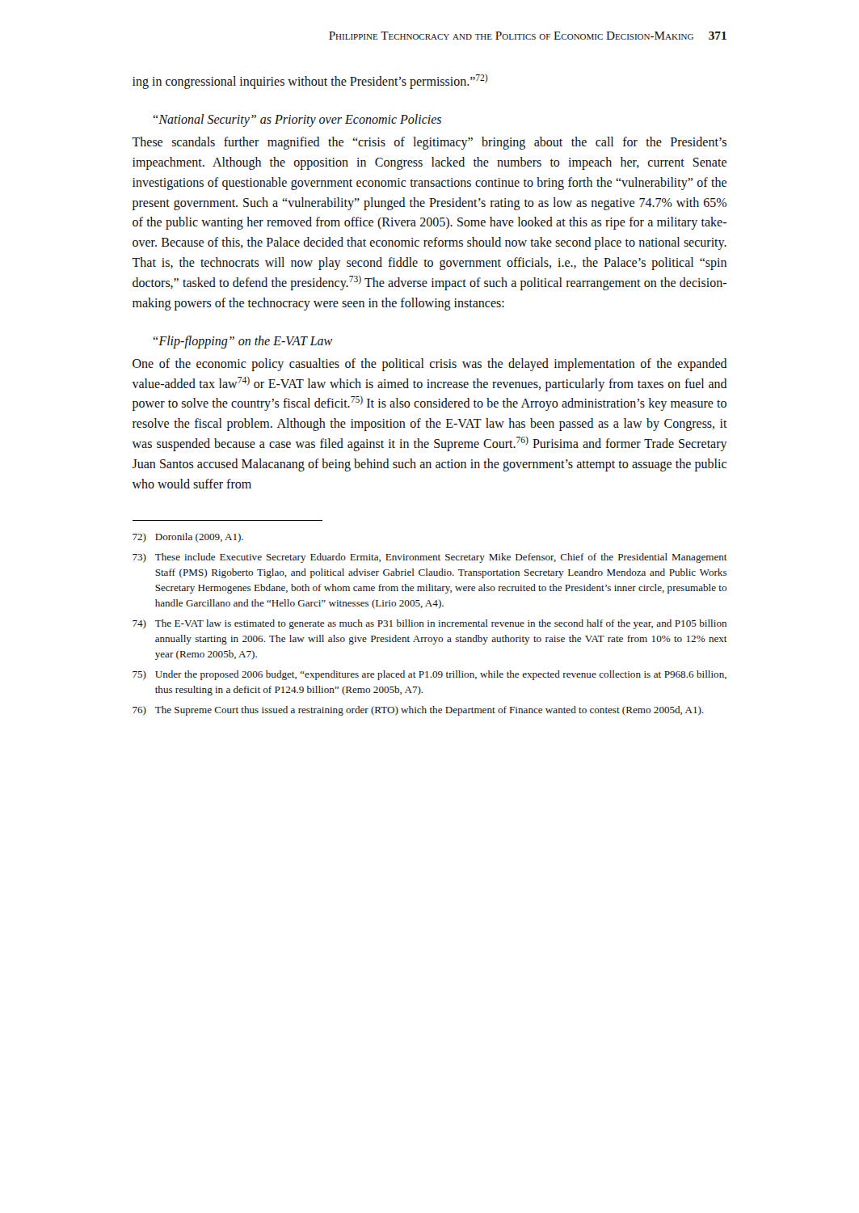Philippine Technocracy and the Politics of Economic Decision-Making 371
ing in congressional inquiries without the President’s permission.”72)
“National Security” as Priority over Economic Policies
These scandals further magnified the “crisis of legitimacy” bringing about the call for the President’s impeachment. Although the opposition in Congress lacked the numbers to impeach her, current Senate investigations of questionable government economic transactions continue to bring forth the “vulnerability” of the present government. Such a “vulnerability” plunged the President’s rating to as low as negative 74.7% with 65% of the public wanting her removed from office (Rivera 2005). Some have looked at this as ripe for a military take-over. Because of this, the Palace decided that economic reforms should now take second place to national security. That is, the technocrats will now play second fiddle to government officials, i.e., the Palace’s political “spin doctors,” tasked to defend the presidency.73) The adverse impact of such a political rearrangement on the decision-making powers of the technocracy were seen in the following instances:
“Flip-flopping” on the E-VAT Law
One of the economic policy casualties of the political crisis was the delayed implementation of the expanded value-added tax law74) or E-VAT law which is aimed to increase the revenues, particularly from taxes on fuel and power to solve the country’s fiscal deficit.75) It is also considered to be the Arroyo administration’s key measure to resolve the fiscal problem. Although the imposition of the E-VAT law has been passed as a law by Congress, it was suspended because a case was filed against it in the Supreme Court.76) Purisima and former Trade Secretary Juan Santos accused Malacanang of being behind such an action in the government’s attempt to assuage the public who would suffer from
72) Doronila (2009, A1).
73) These include Executive Secretary Eduardo Ermita, Environment Secretary Mike Defensor, Chief of the Presidential Management Staff (PMS) Rigoberto Tiglao, and political adviser Gabriel Claudio. Transportation Secretary Leandro Mendoza and Public Works Secretary Hermogenes Ebdane, both of whom came from the military, were also recruited to the President’s inner circle, presumable to handle Garcillano and the “Hello Garci” witnesses (Lirio 2005, A4).
74) The E-VAT law is estimated to generate as much as P31 billion in incremental revenue in the second half of the year, and P105 billion annually starting in 2006. The law will also give President Arroyo a standby authority to raise the VAT rate from 10% to 12% next year (Remo 2005b, A7).
75) Under the proposed 2006 budget, “expenditures are placed at P1.09 trillion, while the expected revenue collection is at P968.6 billion, thus resulting in a deficit of P124.9 billion” (Remo 2005b, A7).
76) The Supreme Court thus issued a restraining order (RTO) which the Department of Finance wanted to contest (Remo 2005d, A1).